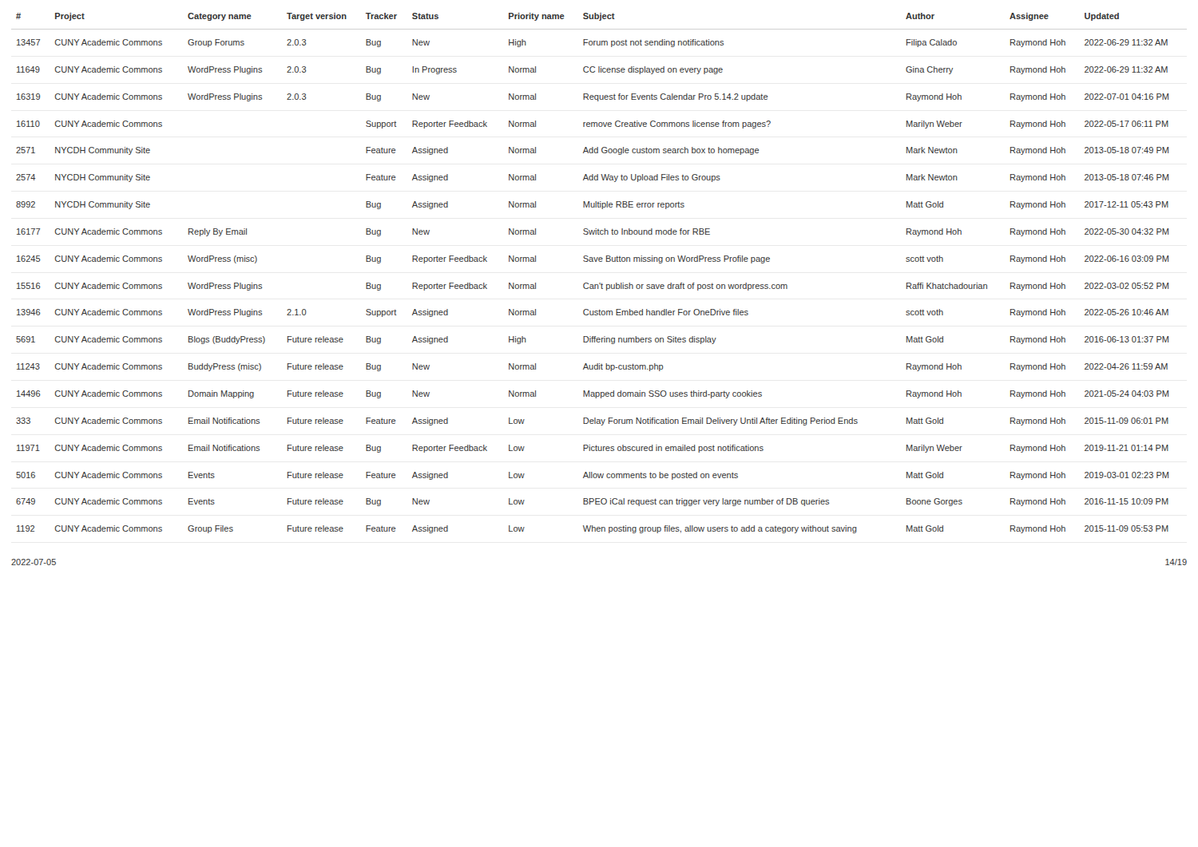| # | Project | Category name | Target version | Tracker | Status | Priority name | Subject | Author | Assignee | Updated |
| --- | --- | --- | --- | --- | --- | --- | --- | --- | --- | --- |
| 13457 | CUNY Academic Commons | Group Forums | 2.0.3 | Bug | New | High | Forum post not sending notifications | Filipa Calado | Raymond Hoh | 2022-06-29 11:32 AM |
| 11649 | CUNY Academic Commons | WordPress Plugins | 2.0.3 | Bug | In Progress | Normal | CC license displayed on every page | Gina Cherry | Raymond Hoh | 2022-06-29 11:32 AM |
| 16319 | CUNY Academic Commons | WordPress Plugins | 2.0.3 | Bug | New | Normal | Request for Events Calendar Pro 5.14.2 update | Raymond Hoh | Raymond Hoh | 2022-07-01 04:16 PM |
| 16110 | CUNY Academic Commons | | | Support | Reporter Feedback | Normal | remove Creative Commons license from pages? | Marilyn Weber | Raymond Hoh | 2022-05-17 06:11 PM |
| 2571 | NYCDH Community Site | | | Feature | Assigned | Normal | Add Google custom search box to homepage | Mark Newton | Raymond Hoh | 2013-05-18 07:49 PM |
| 2574 | NYCDH Community Site | | | Feature | Assigned | Normal | Add Way to Upload Files to Groups | Mark Newton | Raymond Hoh | 2013-05-18 07:46 PM |
| 8992 | NYCDH Community Site | | | Bug | Assigned | Normal | Multiple RBE error reports | Matt Gold | Raymond Hoh | 2017-12-11 05:43 PM |
| 16177 | CUNY Academic Commons | Reply By Email | | Bug | New | Normal | Switch to Inbound mode for RBE | Raymond Hoh | Raymond Hoh | 2022-05-30 04:32 PM |
| 16245 | CUNY Academic Commons | WordPress (misc) | | Bug | Reporter Feedback | Normal | Save Button missing on WordPress Profile page | scott voth | Raymond Hoh | 2022-06-16 03:09 PM |
| 15516 | CUNY Academic Commons | WordPress Plugins | | Bug | Reporter Feedback | Normal | Can't publish or save draft of post on wordpress.com | Raffi Khatchadourian | Raymond Hoh | 2022-03-02 05:52 PM |
| 13946 | CUNY Academic Commons | WordPress Plugins | 2.1.0 | Support | Assigned | Normal | Custom Embed handler For OneDrive files | scott voth | Raymond Hoh | 2022-05-26 10:46 AM |
| 5691 | CUNY Academic Commons | Blogs (BuddyPress) | Future release | Bug | Assigned | High | Differing numbers on Sites display | Matt Gold | Raymond Hoh | 2016-06-13 01:37 PM |
| 11243 | CUNY Academic Commons | BuddyPress (misc) | Future release | Bug | New | Normal | Audit bp-custom.php | Raymond Hoh | Raymond Hoh | 2022-04-26 11:59 AM |
| 14496 | CUNY Academic Commons | Domain Mapping | Future release | Bug | New | Normal | Mapped domain SSO uses third-party cookies | Raymond Hoh | Raymond Hoh | 2021-05-24 04:03 PM |
| 333 | CUNY Academic Commons | Email Notifications | Future release | Feature | Assigned | Low | Delay Forum Notification Email Delivery Until After Editing Period Ends | Matt Gold | Raymond Hoh | 2015-11-09 06:01 PM |
| 11971 | CUNY Academic Commons | Email Notifications | Future release | Bug | Reporter Feedback | Low | Pictures obscured in emailed post notifications | Marilyn Weber | Raymond Hoh | 2019-11-21 01:14 PM |
| 5016 | CUNY Academic Commons | Events | Future release | Feature | Assigned | Low | Allow comments to be posted on events | Matt Gold | Raymond Hoh | 2019-03-01 02:23 PM |
| 6749 | CUNY Academic Commons | Events | Future release | Bug | New | Low | BPEO iCal request can trigger very large number of DB queries | Boone Gorges | Raymond Hoh | 2016-11-15 10:09 PM |
| 1192 | CUNY Academic Commons | Group Files | Future release | Feature | Assigned | Low | When posting group files, allow users to add a category without saving | Matt Gold | Raymond Hoh | 2015-11-09 05:53 PM |
2022-07-05
14/19